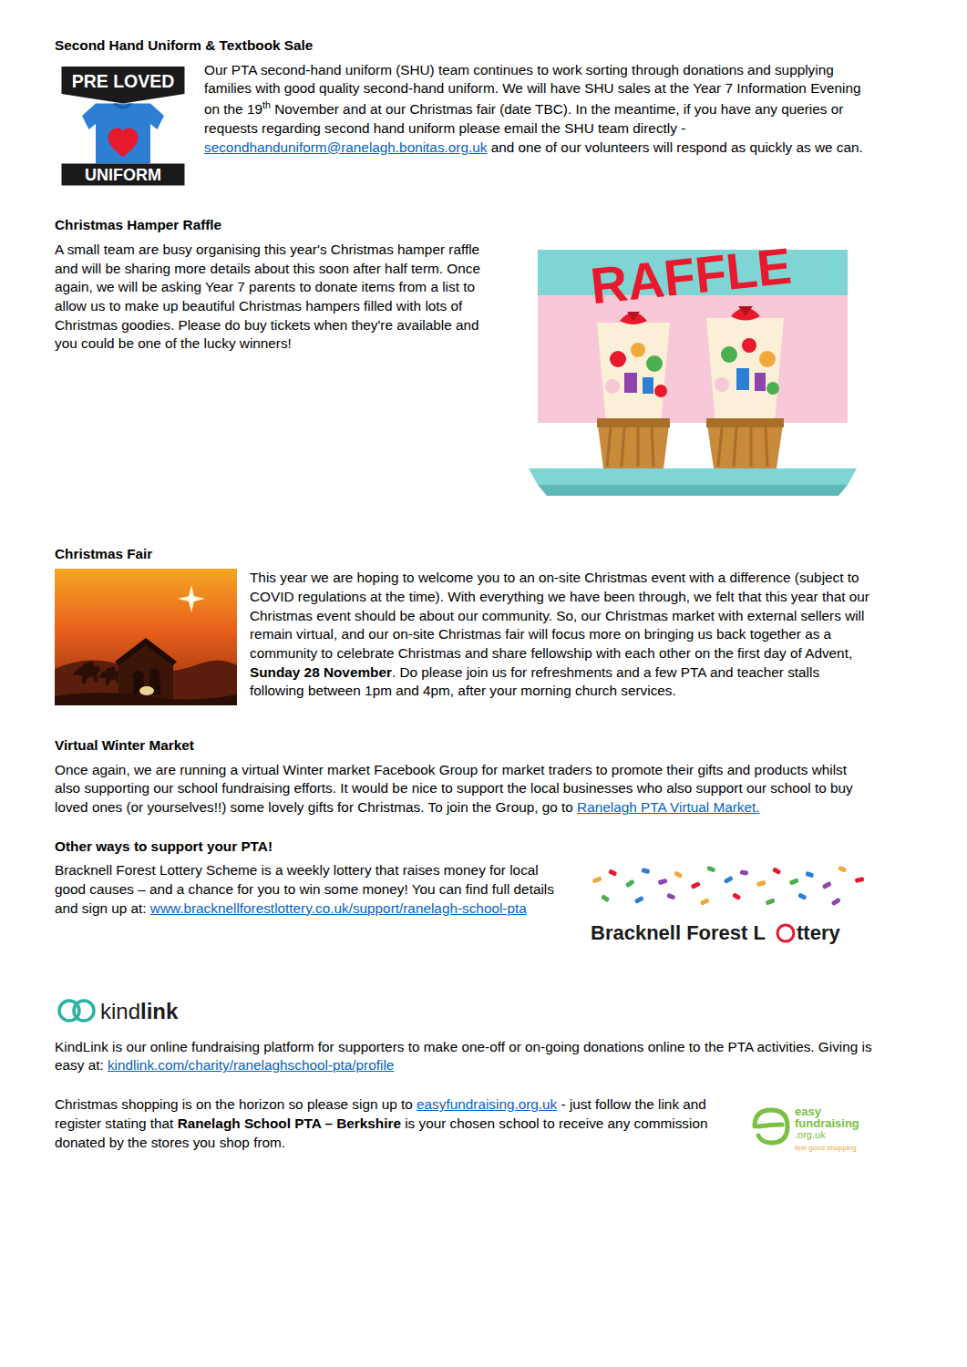Second Hand Uniform & Textbook Sale
PRE LOVED UNIFORM
Our PTA second-hand uniform (SHU) team continues to work sorting through donations and supplying families with good quality second-hand uniform. We will have SHU sales at the Year 7 Information Evening on the 19th November and at our Christmas fair (date TBC). In the meantime, if you have any queries or requests regarding second hand uniform please email the SHU team directly - secondhanduniform@ranelagh.bonitas.org.uk and one of our volunteers will respond as quickly as we can.
Christmas Hamper Raffle
RAFFLE
A small team are busy organising this year's Christmas hamper raffle and will be sharing more details about this soon after half term. Once again, we will be asking Year 7 parents to donate items from a list to allow us to make up beautiful Christmas hampers filled with lots of Christmas goodies. Please do buy tickets when they're available and you could be one of the lucky winners!
Christmas Fair
This year we are hoping to welcome you to an on-site Christmas event with a difference (subject to COVID regulations at the time). With everything we have been through, we felt that this year that our Christmas event should be about our community. So, our Christmas market with external sellers will remain virtual, and our on-site Christmas fair will focus more on bringing us back together as a community to celebrate Christmas and share fellowship with each other on the first day of Advent, Sunday 28 November. Do please join us for refreshments and a few PTA and teacher stalls following between 1pm and 4pm, after your morning church services.
Virtual Winter Market
Once again, we are running a virtual Winter market Facebook Group for market traders to promote their gifts and products whilst also supporting our school fundraising efforts. It would be nice to support the local businesses who also support our school to buy loved ones (or yourselves!!) some lovely gifts for Christmas. To join the Group, go to Ranelagh PTA Virtual Market.
Other ways to support your PTA!
Bracknell Forest L ttery
Bracknell Forest Lottery Scheme is a weekly lottery that raises money for local good causes – and a chance for you to win some money! You can find full details and sign up at: www.bracknellforestlottery.co.uk/support/ranelagh-school-pta
kindlink
KindLink is our online fundraising platform for supporters to make one-off or on-going donations online to the PTA activities. Giving is easy at: kindlink.com/charity/ranelaghschool-pta/profile
easy fundraising .org.uk feel good shopping
Christmas shopping is on the horizon so please sign up to easyfundraising.org.uk - just follow the link and register stating that Ranelagh School PTA – Berkshire is your chosen school to receive any commission donated by the stores you shop from.